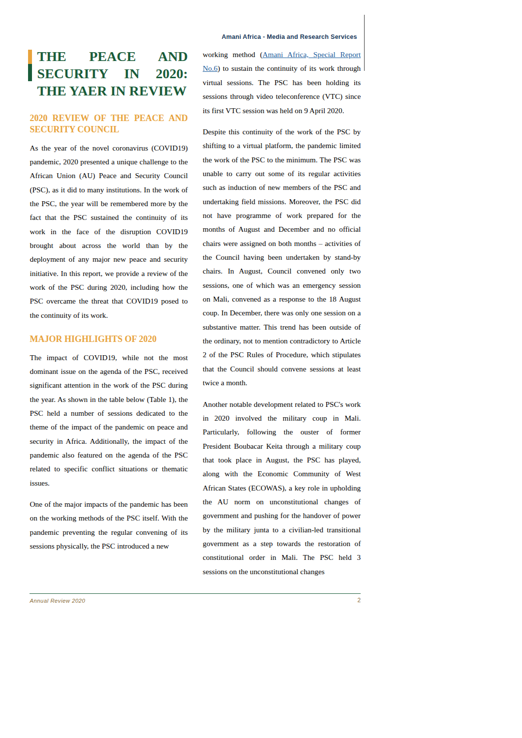Amani Africa - Media and Research Services
THE PEACE AND SECURITY IN 2020: THE YAER IN REVIEW
2020 REVIEW OF THE PEACE AND SECURITY COUNCIL
As the year of the novel coronavirus (COVID19) pandemic, 2020 presented a unique challenge to the African Union (AU) Peace and Security Council (PSC), as it did to many institutions. In the work of the PSC, the year will be remembered more by the fact that the PSC sustained the continuity of its work in the face of the disruption COVID19 brought about across the world than by the deployment of any major new peace and security initiative. In this report, we provide a review of the work of the PSC during 2020, including how the PSC overcame the threat that COVID19 posed to the continuity of its work.
MAJOR HIGHLIGHTS OF 2020
The impact of COVID19, while not the most dominant issue on the agenda of the PSC, received significant attention in the work of the PSC during the year. As shown in the table below (Table 1), the PSC held a number of sessions dedicated to the theme of the impact of the pandemic on peace and security in Africa. Additionally, the impact of the pandemic also featured on the agenda of the PSC related to specific conflict situations or thematic issues.
One of the major impacts of the pandemic has been on the working methods of the PSC itself. With the pandemic preventing the regular convening of its sessions physically, the PSC introduced a new
working method (Amani Africa, Special Report No.6) to sustain the continuity of its work through virtual sessions. The PSC has been holding its sessions through video teleconference (VTC) since its first VTC session was held on 9 April 2020.
Despite this continuity of the work of the PSC by shifting to a virtual platform, the pandemic limited the work of the PSC to the minimum. The PSC was unable to carry out some of its regular activities such as induction of new members of the PSC and undertaking field missions. Moreover, the PSC did not have programme of work prepared for the months of August and December and no official chairs were assigned on both months – activities of the Council having been undertaken by stand-by chairs. In August, Council convened only two sessions, one of which was an emergency session on Mali, convened as a response to the 18 August coup. In December, there was only one session on a substantive matter. This trend has been outside of the ordinary, not to mention contradictory to Article 2 of the PSC Rules of Procedure, which stipulates that the Council should convene sessions at least twice a month.
Another notable development related to PSC's work in 2020 involved the military coup in Mali. Particularly, following the ouster of former President Boubacar Keita through a military coup that took place in August, the PSC has played, along with the Economic Community of West African States (ECOWAS), a key role in upholding the AU norm on unconstitutional changes of government and pushing for the handover of power by the military junta to a civilian-led transitional government as a step towards the restoration of constitutional order in Mali. The PSC held 3 sessions on the unconstitutional changes
Annual Review 2020
2